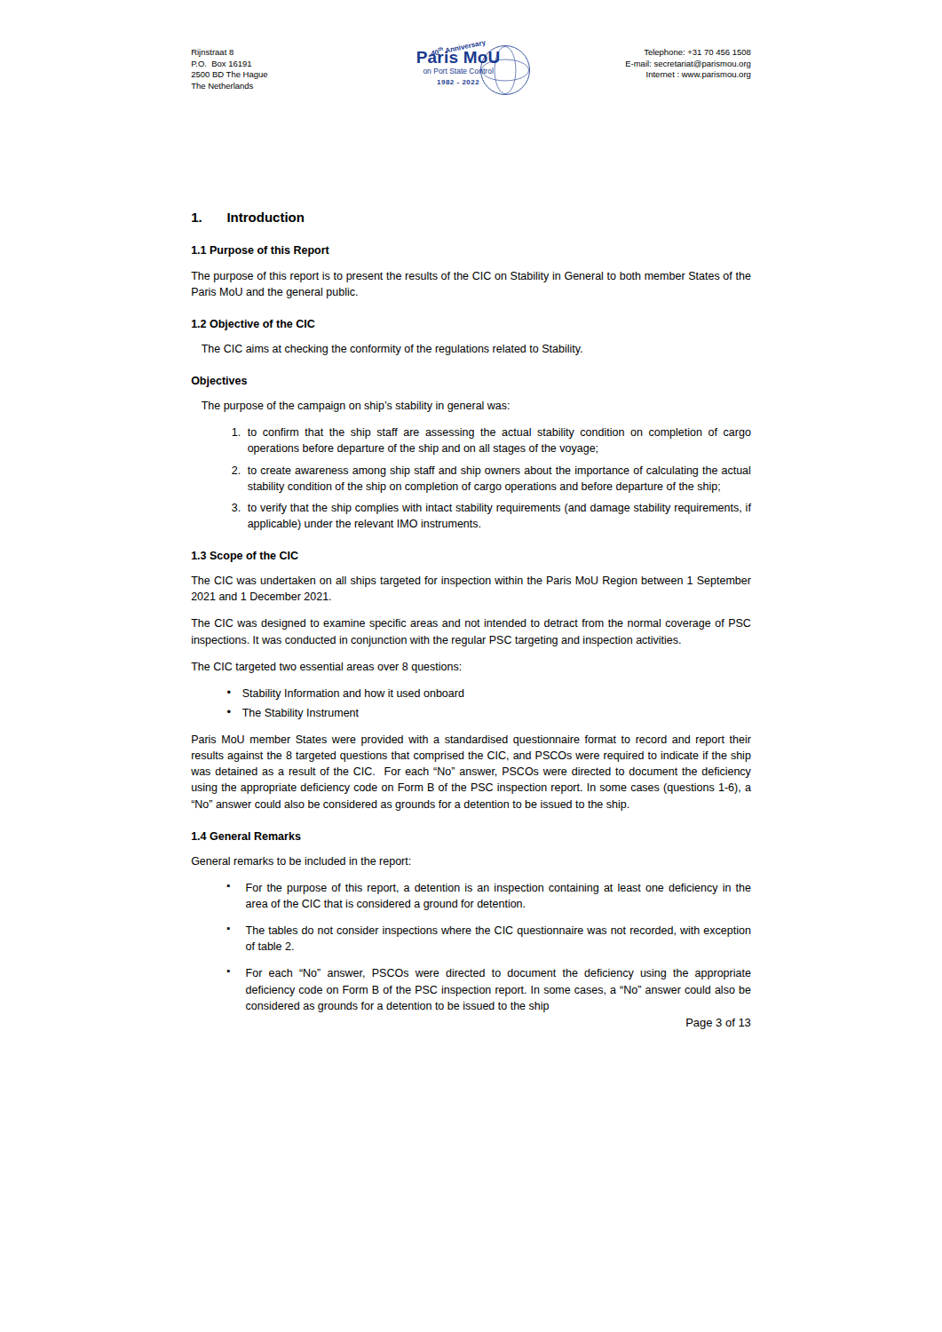Rijnstraat 8
P.O. Box 16191
2500 BD The Hague
The Netherlands
40th Anniversary
Paris MoU
on Port State Control
1982 - 2022
Telephone: +31 70 456 1508
E-mail: secretariat@parismou.org
Internet : www.parismou.org
1. Introduction
1.1 Purpose of this Report
The purpose of this report is to present the results of the CIC on Stability in General to both member States of the Paris MoU and the general public.
1.2 Objective of the CIC
The CIC aims at checking the conformity of the regulations related to Stability.
Objectives
The purpose of the campaign on ship’s stability in general was:
to confirm that the ship staff are assessing the actual stability condition on completion of cargo operations before departure of the ship and on all stages of the voyage;
to create awareness among ship staff and ship owners about the importance of calculating the actual stability condition of the ship on completion of cargo operations and before departure of the ship;
to verify that the ship complies with intact stability requirements (and damage stability requirements, if applicable) under the relevant IMO instruments.
1.3 Scope of the CIC
The CIC was undertaken on all ships targeted for inspection within the Paris MoU Region between 1 September 2021 and 1 December 2021.
The CIC was designed to examine specific areas and not intended to detract from the normal coverage of PSC inspections. It was conducted in conjunction with the regular PSC targeting and inspection activities.
The CIC targeted two essential areas over 8 questions:
Stability Information and how it used onboard
The Stability Instrument
Paris MoU member States were provided with a standardised questionnaire format to record and report their results against the 8 targeted questions that comprised the CIC, and PSCOs were required to indicate if the ship was detained as a result of the CIC. For each “No” answer, PSCOs were directed to document the deficiency using the appropriate deficiency code on Form B of the PSC inspection report. In some cases (questions 1-6), a “No” answer could also be considered as grounds for a detention to be issued to the ship.
1.4 General Remarks
General remarks to be included in the report:
For the purpose of this report, a detention is an inspection containing at least one deficiency in the area of the CIC that is considered a ground for detention.
The tables do not consider inspections where the CIC questionnaire was not recorded, with exception of table 2.
For each “No” answer, PSCOs were directed to document the deficiency using the appropriate deficiency code on Form B of the PSC inspection report. In some cases, a “No” answer could also be considered as grounds for a detention to be issued to the ship
Page 3 of 13